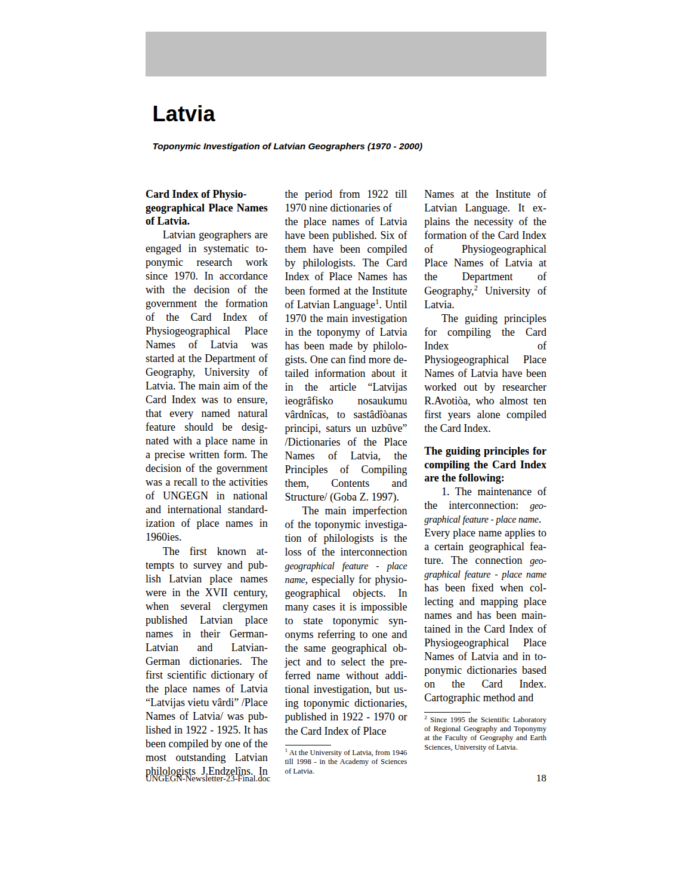Latvia
Toponymic Investigation of Latvian Geographers (1970 - 2000)
Card Index of Physio-
geographical Place Names of Latvia.
Latvian geographers are engaged in systematic toponymic research work since 1970. In accordance with the decision of the government the formation of the Card Index of Physiogeographical Place Names of Latvia was started at the Department of Geography, University of Latvia. The main aim of the Card Index was to ensure, that every named natural feature should be designated with a place name in a precise written form. The decision of the government was a recall to the activities of UNGEGN in national and international standardization of place names in 1960ies.
The first known attempts to survey and publish Latvian place names were in the XVII century, when several clergymen published Latvian place names in their German-Latvian and Latvian-German dictionaries. The first scientific dictionary of the place names of Latvia “Latvijas vietu vârdi” /Place Names of Latvia/ was published in 1922 - 1925. It has been compiled by one of the most outstanding Latvian philologists J.Endzelîns. In the period from 1922 till 1970 nine dictionaries of
the place names of Latvia have been published. Six of them have been compiled by philologists. The Card Index of Place Names has been formed at the Institute of Latvian Language1. Until 1970 the main investigation in the toponymy of Latvia has been made by philologists. One can find more detailed information about it in the article “Latvijas ìeogrâfisko nosaukumu vârdnîcas, to sastâdîòanas principi, saturs un uzbûve” /Dictionaries of the Place Names of Latvia, the Principles of Compiling them, Contents and Structure/ (Goba Z. 1997).
The main imperfection of the toponymic investigation of philologists is the loss of the interconnection geographical feature - place name, especially for physiogeographical objects. In many cases it is impossible to state toponymic synonyms referring to one and the same geographical object and to select the preferred name without additional investigation, but using toponymic dictionaries, published in 1922 - 1970 or the Card Index of Place
1 At the University of Latvia, from 1946 till 1998 - in the Academy of Sciences of Latvia.
Names at the Institute of Latvian Language. It explains the necessity of the formation of the Card Index of Physiogeographical Place Names of Latvia at the Department of Geography,2 University of Latvia.
The guiding principles for compiling the Card Index of Physiogeographical Place Names of Latvia have been worked out by researcher R.Avotiòa, who almost ten first years alone compiled the Card Index.
The guiding principles for compiling the Card Index are the following:
1. The maintenance of the interconnection: geographical feature - place name.
Every place name applies to a certain geographical feature. The connection geographical feature - place name has been fixed when collecting and mapping place names and has been maintained in the Card Index of Physiogeographical Place Names of Latvia and in toponymic dictionaries based on the Card Index. Cartographic method and
2 Since 1995 the Scientific Laboratory of Regional Geography and Toponymy at the Faculty of Geography and Earth Sciences, University of Latvia.
UNGEGN-Newsletter-23-Final.doc 18